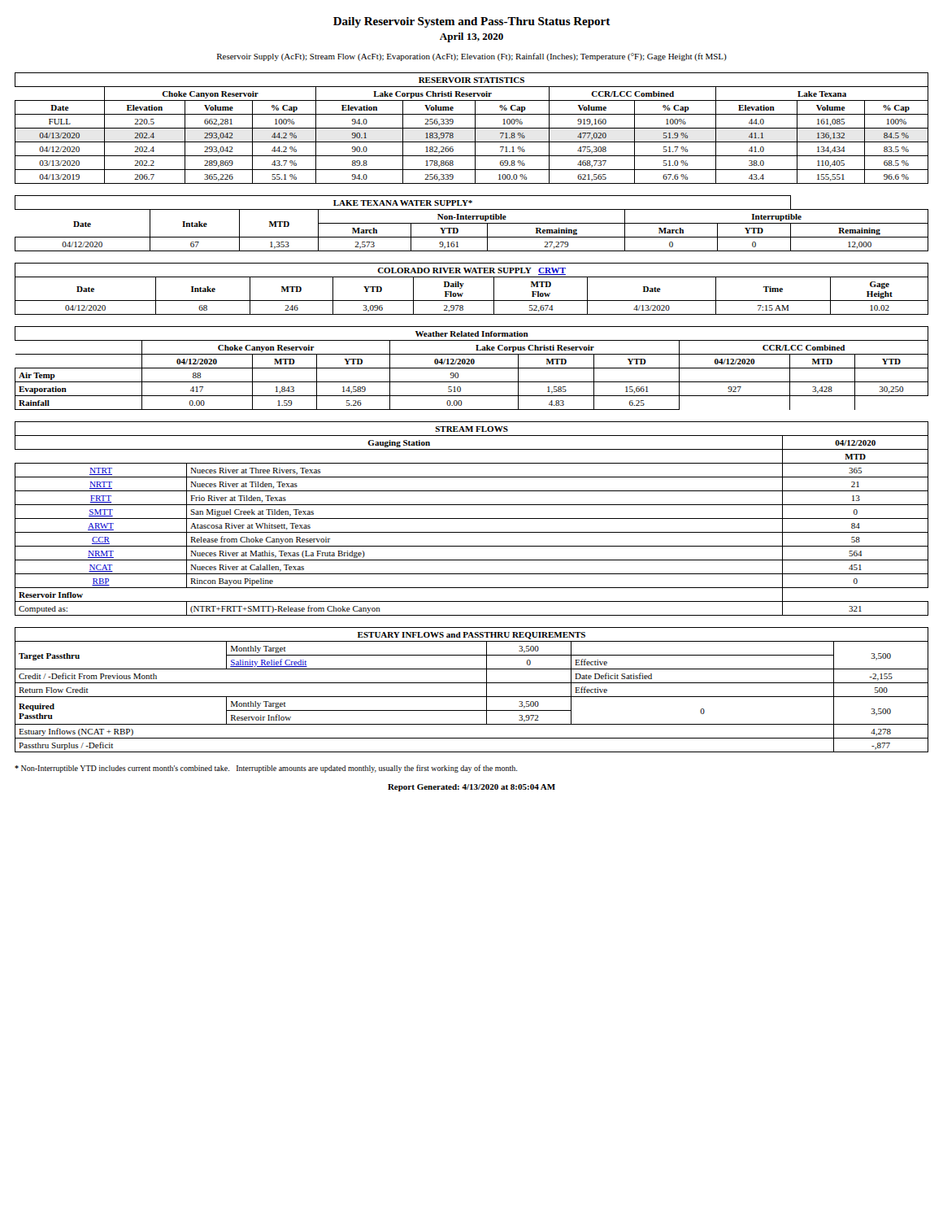Daily Reservoir System and Pass-Thru Status Report
April 13, 2020
Reservoir Supply (AcFt); Stream Flow (AcFt); Evaporation (AcFt); Elevation (Ft); Rainfall (Inches); Temperature (°F); Gage Height (ft MSL)
| RESERVOIR STATISTICS |
| --- |
| | Choke Canyon Reservoir | Lake Corpus Christi Reservoir | CCR/LCC Combined | Lake Texana |
| Date | Elevation | Volume | % Cap | Elevation | Volume | % Cap | Volume | % Cap | Elevation | Volume | % Cap |
| FULL | 220.5 | 662,281 | 100% | 94.0 | 256,339 | 100% | 919,160 | 100% | 44.0 | 161,085 | 100% |
| 04/13/2020 | 202.4 | 293,042 | 44.2 % | 90.1 | 183,978 | 71.8 % | 477,020 | 51.9 % | 41.1 | 136,132 | 84.5 % |
| 04/12/2020 | 202.4 | 293,042 | 44.2 % | 90.0 | 182,266 | 71.1 % | 475,308 | 51.7 % | 41.0 | 134,434 | 83.5 % |
| 03/13/2020 | 202.2 | 289,869 | 43.7 % | 89.8 | 178,868 | 69.8 % | 468,737 | 51.0 % | 38.0 | 110,405 | 68.5 % |
| 04/13/2019 | 206.7 | 365,226 | 55.1 % | 94.0 | 256,339 | 100.0 % | 621,565 | 67.6 % | 43.4 | 155,551 | 96.6 % |
| LAKE TEXANA WATER SUPPLY* |
| --- |
| Date | Intake | MTD | Non-Interruptible | Interruptible |
| March | YTD | Remaining | March | YTD | Remaining |
| 04/12/2020 | 67 | 1,353 | 2,573 | 9,161 | 27,279 | 0 | 0 | 12,000 |
| COLORADO RIVER WATER SUPPLY CRWT |
| --- |
| Date | Intake | MTD | YTD | Daily Flow | MTD Flow | Date | Time | Gage Height |
| 04/12/2020 | 68 | 246 | 3,096 | 2,978 | 52,674 | 4/13/2020 | 7:15 AM | 10.02 |
| Weather Related Information |
| --- |
| | Choke Canyon Reservoir | Lake Corpus Christi Reservoir | CCR/LCC Combined |
| | 04/12/2020 | MTD | YTD | 04/12/2020 | MTD | YTD | 04/12/2020 | MTD | YTD |
| Air Temp | 88 | | | 90 | | | | | |
| Evaporation | 417 | 1,843 | 14,589 | 510 | 1,585 | 15,661 | 927 | 3,428 | 30,250 |
| Rainfall | 0.00 | 1.59 | 5.26 | 0.00 | 4.83 | 6.25 | | | |
| STREAM FLOWS |
| --- |
| Gauging Station | 04/12/2020 |
| | MTD |
| NTRT | Nueces River at Three Rivers, Texas | 365 |
| NRTT | Nueces River at Tilden, Texas | 21 |
| FRTT | Frio River at Tilden, Texas | 13 |
| SMTT | San Miguel Creek at Tilden, Texas | 0 |
| ARWT | Atascosa River at Whitsett, Texas | 84 |
| CCR | Release from Choke Canyon Reservoir | 58 |
| NRMT | Nueces River at Mathis, Texas (La Fruta Bridge) | 564 |
| NCAT | Nueces River at Calallen, Texas | 451 |
| RBP | Rincon Bayou Pipeline | 0 |
| Reservoir Inflow | |
| Computed as: | (NTRT+FRTT+SMTT)-Release from Choke Canyon | 321 |
| 4,375 | 1,090 | 255 | 32 | 1,897 | 691 | 5,302 | 4,278 | 0 | 3,972 |
| ESTUARY INFLOWS and PASSTHRU REQUIREMENTS |
| --- |
| Target Passthru | Monthly Target | 3,500 | | 3,500 |
| Salinity Relief Credit | 0 | Effective |
| Credit / -Deficit From Previous Month | | Date Deficit Satisfied | -2,155 |
| Return Flow Credit | | Effective | 500 |
| Required Passthru | Monthly Target | 3,500 | 0 | 3,500 |
| Reservoir Inflow | 3,972 |
| Estuary Inflows (NCAT + RBP) | 4,278 |
| Passthru Surplus / -Deficit | -,877 |
* Non-Interruptible YTD includes current month's combined take. Interruptible amounts are updated monthly, usually the first working day of the month.
Report Generated: 4/13/2020 at 8:05:04 AM